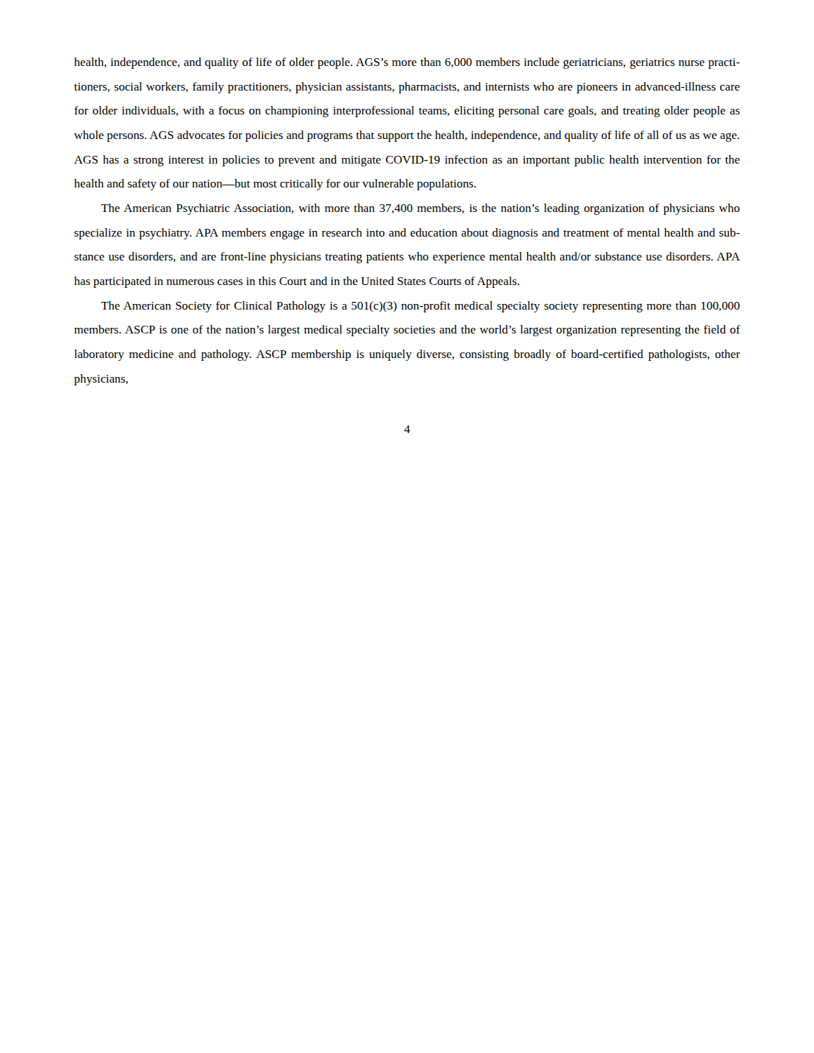health, independence, and quality of life of older people. AGS’s more than 6,000 members include geriatricians, geriatrics nurse practitioners, social workers, family practitioners, physician assistants, pharmacists, and internists who are pioneers in advanced-illness care for older individuals, with a focus on championing interprofessional teams, eliciting personal care goals, and treating older people as whole persons. AGS advocates for policies and programs that support the health, independence, and quality of life of all of us as we age. AGS has a strong interest in policies to prevent and mitigate COVID-19 infection as an important public health intervention for the health and safety of our nation—but most critically for our vulnerable populations.
The American Psychiatric Association, with more than 37,400 members, is the nation’s leading organization of physicians who specialize in psychiatry. APA members engage in research into and education about diagnosis and treatment of mental health and substance use disorders, and are front-line physicians treating patients who experience mental health and/or substance use disorders. APA has participated in numerous cases in this Court and in the United States Courts of Appeals.
The American Society for Clinical Pathology is a 501(c)(3) non-profit medical specialty society representing more than 100,000 members. ASCP is one of the nation’s largest medical specialty societies and the world’s largest organization representing the field of laboratory medicine and pathology. ASCP membership is uniquely diverse, consisting broadly of board-certified pathologists, other physicians,
4